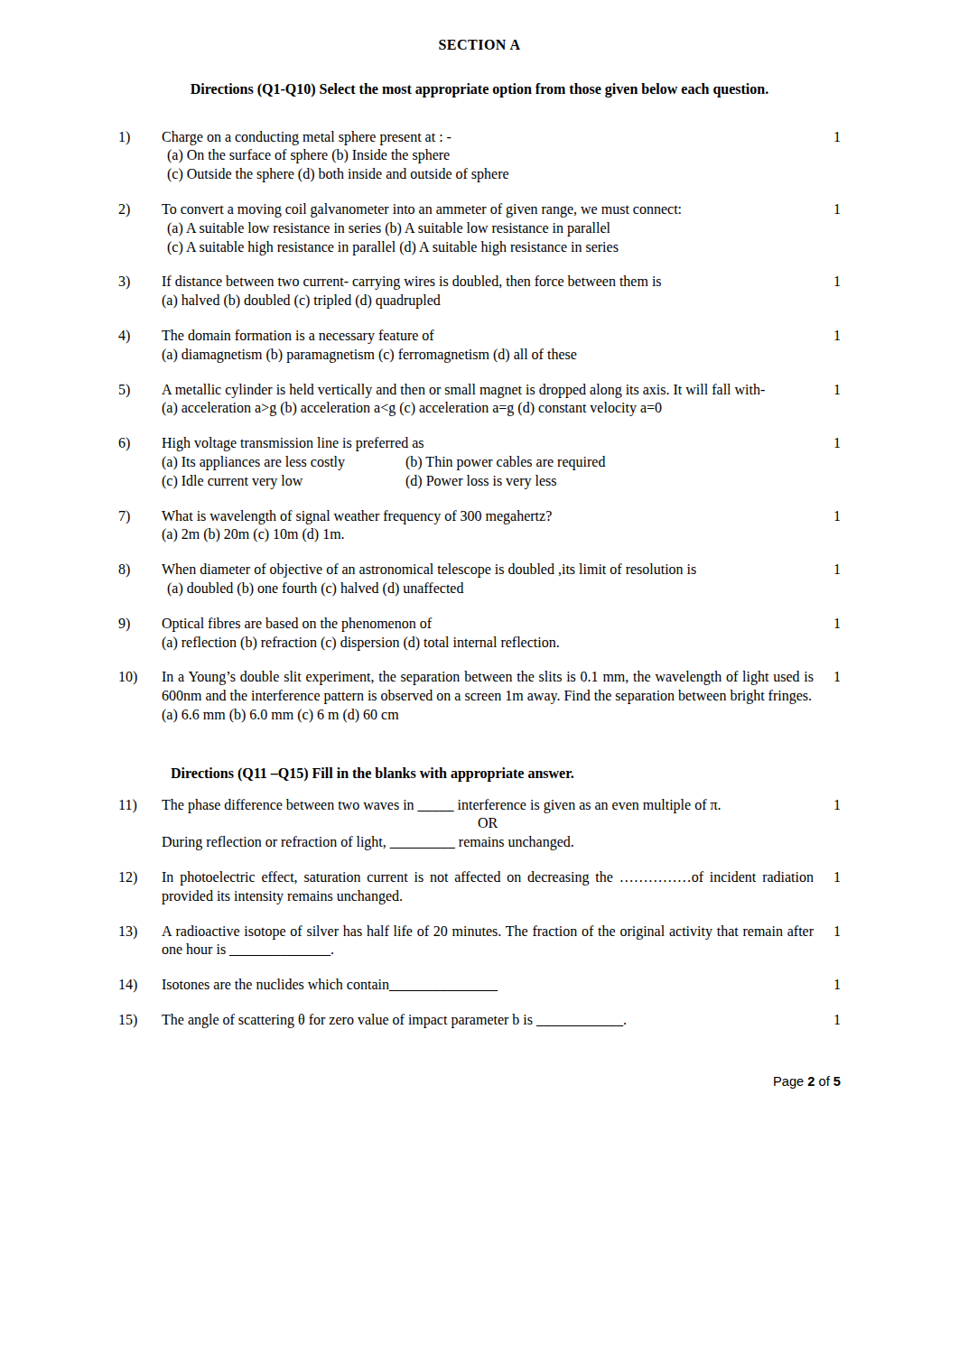SECTION A
Directions (Q1-Q10) Select the most appropriate option from those given below each question.
| 1) | Charge on a conducting metal sphere present at : - (a) On the surface of sphere (b) Inside the sphere (c) Outside the sphere (d) both inside and outside of sphere | 1 |
| 2) | To convert a moving coil galvanometer into an ammeter of given range, we must connect: (a) A suitable low resistance in series (b) A suitable low resistance in parallel (c) A suitable high resistance in parallel (d) A suitable high resistance in series | 1 |
| 3) | If distance between two current- carrying wires is doubled, then force between them is (a) halved (b) doubled (c) tripled (d) quadrupled | 1 |
| 4) | The domain formation is a necessary feature of (a) diamagnetism (b) paramagnetism (c) ferromagnetism (d) all of these | 1 |
| 5) | A metallic cylinder is held vertically and then or small magnet is dropped along its axis. It will fall with- (a) acceleration a>g (b) acceleration a<g (c) acceleration a=g (d) constant velocity a=0 | 1 |
| 6) | High voltage transmission line is preferred as (a) Its appliances are less costly (b) Thin power cables are required (c) Idle current very low (d) Power loss is very less | 1 |
| 7) | What is wavelength of signal weather frequency of 300 megahertz? (a) 2m (b) 20m (c) 10m (d) 1m. | 1 |
| 8) | When diameter of objective of an astronomical telescope is doubled ,its limit of resolution is (a) doubled (b) one fourth (c) halved (d) unaffected | 1 |
| 9) | Optical fibres are based on the phenomenon of (a) reflection (b) refraction (c) dispersion (d) total internal reflection. | 1 |
| 10) | In a Young’s double slit experiment, the separation between the slits is 0.1 mm, the wavelength of light used is 600nm and the interference pattern is observed on a screen 1m away. Find the separation between bright fringes. (a) 6.6 mm (b) 6.0 mm (c) 6 m (d) 60 cm | 1 |
Directions (Q11 –Q15) Fill in the blanks with appropriate answer.
| 11) | The phase difference between two waves in _____ interference is given as an even multiple of π. OR During reflection or refraction of light, _________ remains unchanged. | 1 |
| 12) | In photoelectric effect, saturation current is not affected on decreasing the ……………of incident radiation provided its intensity remains unchanged. | 1 |
| 13) | A radioactive isotope of silver has half life of 20 minutes. The fraction of the original activity that remain after one hour is ______________. | 1 |
| 14) | Isotones are the nuclides which contain_______________ | 1 |
| 15) | The angle of scattering θ for zero value of impact parameter b is ____________. | 1 |
Page 2 of 5